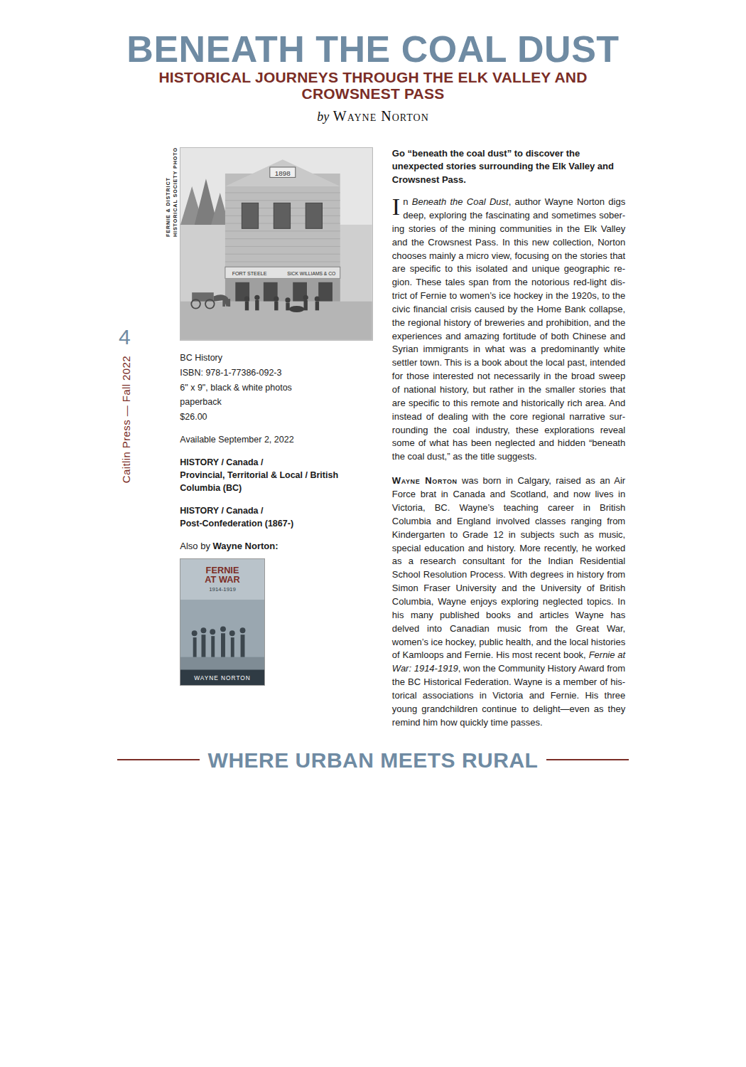Beneath the Coal Dust
Historical Journeys Through the Elk Valley and Crowsnest Pass
by Wayne Norton
4
Caitlin Press — Fall 2022
Fernie & District
Historical Society Photo
1898 FORT STEELE SICK WILLIAMS & CO
BC History
ISBN: 978-1-77386-092-3
6" x 9", black & white photos
paperback
$26.00
Available September 2, 2022
HISTORY / Canada /
Provincial, Territorial & Local / British Columbia (BC)
HISTORY / Canada /
Post-Confederation (1867-)
Also by Wayne Norton:
FERNIE AT WAR 1914-1919 WAYNE NORTON
Go “beneath the coal dust” to discover the unexpected stories surrounding the Elk Valley and Crowsnest Pass.
In Beneath the Coal Dust, author Wayne Norton digs deep, exploring the fascinating and sometimes sobering stories of the mining communities in the Elk Valley and the Crowsnest Pass. In this new collection, Norton chooses mainly a micro view, focusing on the stories that are specific to this isolated and unique geographic region. These tales span from the notorious red-light district of Fernie to women’s ice hockey in the 1920s, to the civic financial crisis caused by the Home Bank collapse, the regional history of breweries and prohibition, and the experiences and amazing fortitude of both Chinese and Syrian immigrants in what was a predominantly white settler town. This is a book about the local past, intended for those interested not necessarily in the broad sweep of national history, but rather in the smaller stories that are specific to this remote and historically rich area. And instead of dealing with the core regional narrative surrounding the coal industry, these explorations reveal some of what has been neglected and hidden “beneath the coal dust,” as the title suggests.
Wayne Norton was born in Calgary, raised as an Air Force brat in Canada and Scotland, and now lives in Victoria, BC. Wayne’s teaching career in British Columbia and England involved classes ranging from Kindergarten to Grade 12 in subjects such as music, special education and history. More recently, he worked as a research consultant for the Indian Residential School Resolution Process. With degrees in history from Simon Fraser University and the University of British Columbia, Wayne enjoys exploring neglected topics. In his many published books and articles Wayne has delved into Canadian music from the Great War, women’s ice hockey, public health, and the local histories of Kamloops and Fernie. His most recent book, Fernie at War: 1914-1919, won the Community History Award from the BC Historical Federation. Wayne is a member of historical associations in Victoria and Fernie. His three young grandchildren continue to delight—even as they remind him how quickly time passes.
Where Urban Meets Rural